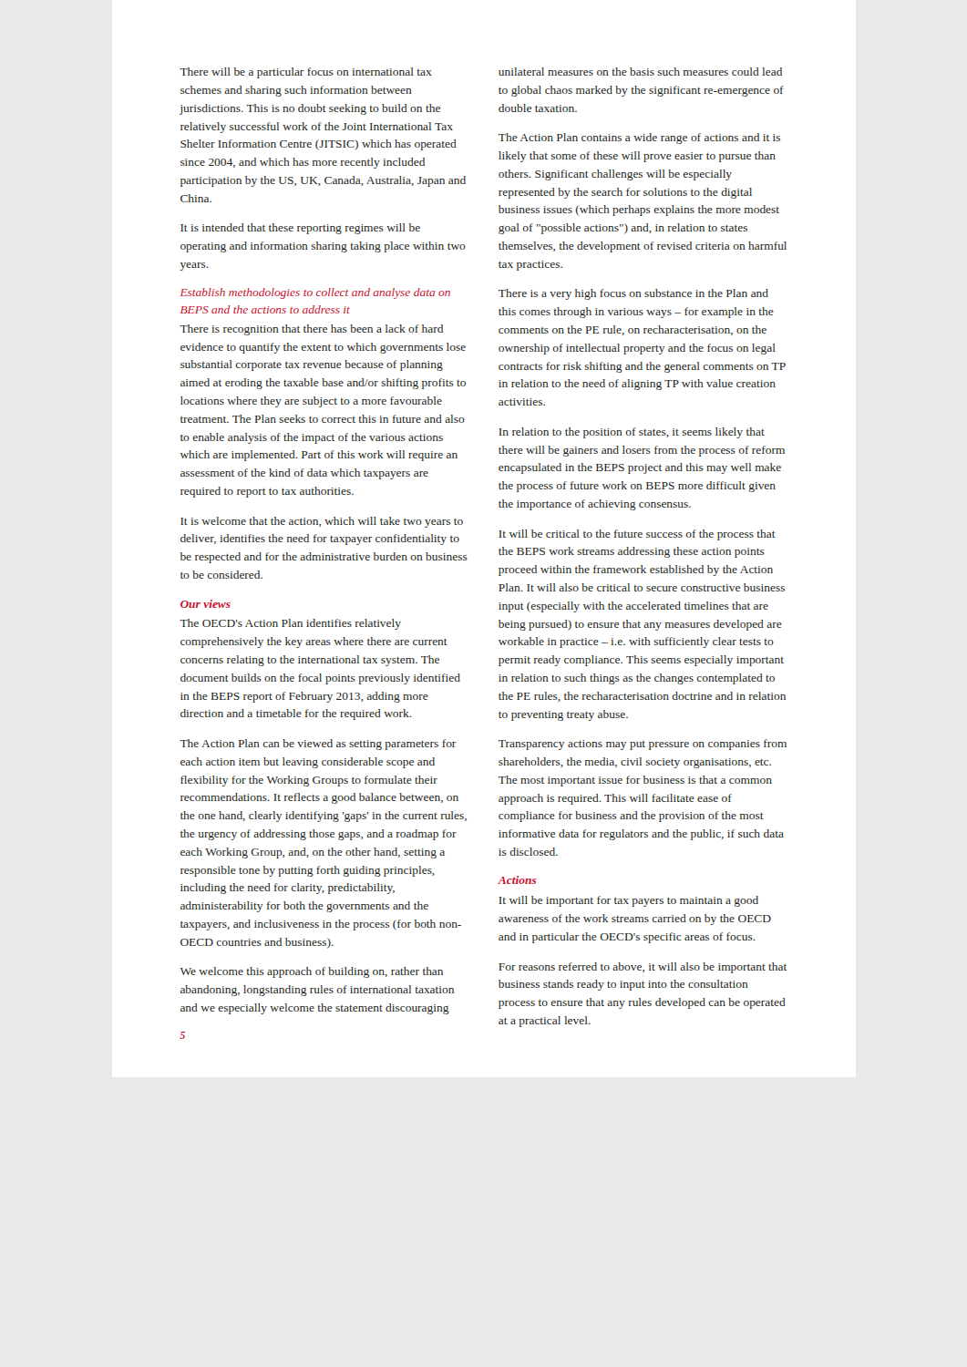There will be a particular focus on international tax schemes and sharing such information between jurisdictions. This is no doubt seeking to build on the relatively successful work of the Joint International Tax Shelter Information Centre (JITSIC) which has operated since 2004, and which has more recently included participation by the US, UK, Canada, Australia, Japan and China.
It is intended that these reporting regimes will be operating and information sharing taking place within two years.
Establish methodologies to collect and analyse data on BEPS and the actions to address it
There is recognition that there has been a lack of hard evidence to quantify the extent to which governments lose substantial corporate tax revenue because of planning aimed at eroding the taxable base and/or shifting profits to locations where they are subject to a more favourable treatment. The Plan seeks to correct this in future and also to enable analysis of the impact of the various actions which are implemented. Part of this work will require an assessment of the kind of data which taxpayers are required to report to tax authorities.
It is welcome that the action, which will take two years to deliver, identifies the need for taxpayer confidentiality to be respected and for the administrative burden on business to be considered.
Our views
The OECD's Action Plan identifies relatively comprehensively the key areas where there are current concerns relating to the international tax system. The document builds on the focal points previously identified in the BEPS report of February 2013, adding more direction and a timetable for the required work.
The Action Plan can be viewed as setting parameters for each action item but leaving considerable scope and flexibility for the Working Groups to formulate their recommendations. It reflects a good balance between, on the one hand, clearly identifying 'gaps' in the current rules, the urgency of addressing those gaps, and a roadmap for each Working Group, and, on the other hand, setting a responsible tone by putting forth guiding principles, including the need for clarity, predictability, administerability for both the governments and the taxpayers, and inclusiveness in the process (for both non-OECD countries and business).
We welcome this approach of building on, rather than abandoning, longstanding rules of international taxation and we especially welcome the statement discouraging unilateral measures on the basis such measures could lead to global chaos marked by the significant re-emergence of double taxation.
The Action Plan contains a wide range of actions and it is likely that some of these will prove easier to pursue than others. Significant challenges will be especially represented by the search for solutions to the digital business issues (which perhaps explains the more modest goal of "possible actions") and, in relation to states themselves, the development of revised criteria on harmful tax practices.
There is a very high focus on substance in the Plan and this comes through in various ways – for example in the comments on the PE rule, on recharacterisation, on the ownership of intellectual property and the focus on legal contracts for risk shifting and the general comments on TP in relation to the need of aligning TP with value creation activities.
In relation to the position of states, it seems likely that there will be gainers and losers from the process of reform encapsulated in the BEPS project and this may well make the process of future work on BEPS more difficult given the importance of achieving consensus.
It will be critical to the future success of the process that the BEPS work streams addressing these action points proceed within the framework established by the Action Plan. It will also be critical to secure constructive business input (especially with the accelerated timelines that are being pursued) to ensure that any measures developed are workable in practice – i.e. with sufficiently clear tests to permit ready compliance. This seems especially important in relation to such things as the changes contemplated to the PE rules, the recharacterisation doctrine and in relation to preventing treaty abuse.
Transparency actions may put pressure on companies from shareholders, the media, civil society organisations, etc. The most important issue for business is that a common approach is required. This will facilitate ease of compliance for business and the provision of the most informative data for regulators and the public, if such data is disclosed.
Actions
It will be important for tax payers to maintain a good awareness of the work streams carried on by the OECD and in particular the OECD's specific areas of focus.
For reasons referred to above, it will also be important that business stands ready to input into the consultation process to ensure that any rules developed can be operated at a practical level.
5